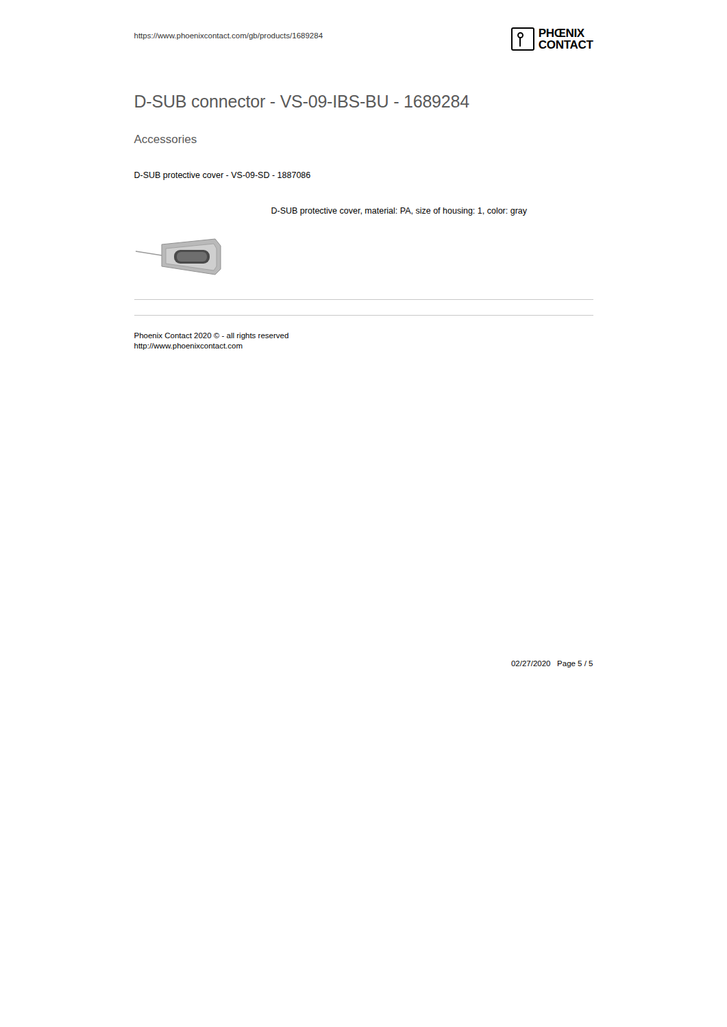https://www.phoenixcontact.com/gb/products/1689284
PHŒNIX
CONTACT
D-SUB connector - VS-09-IBS-BU - 1689284
Accessories
D-SUB protective cover - VS-09-SD - 1887086
D-SUB protective cover, material: PA, size of housing: 1, color: gray
Phoenix Contact 2020 © - all rights reserved
http://www.phoenixcontact.com
02/27/2020 Page 5 / 5